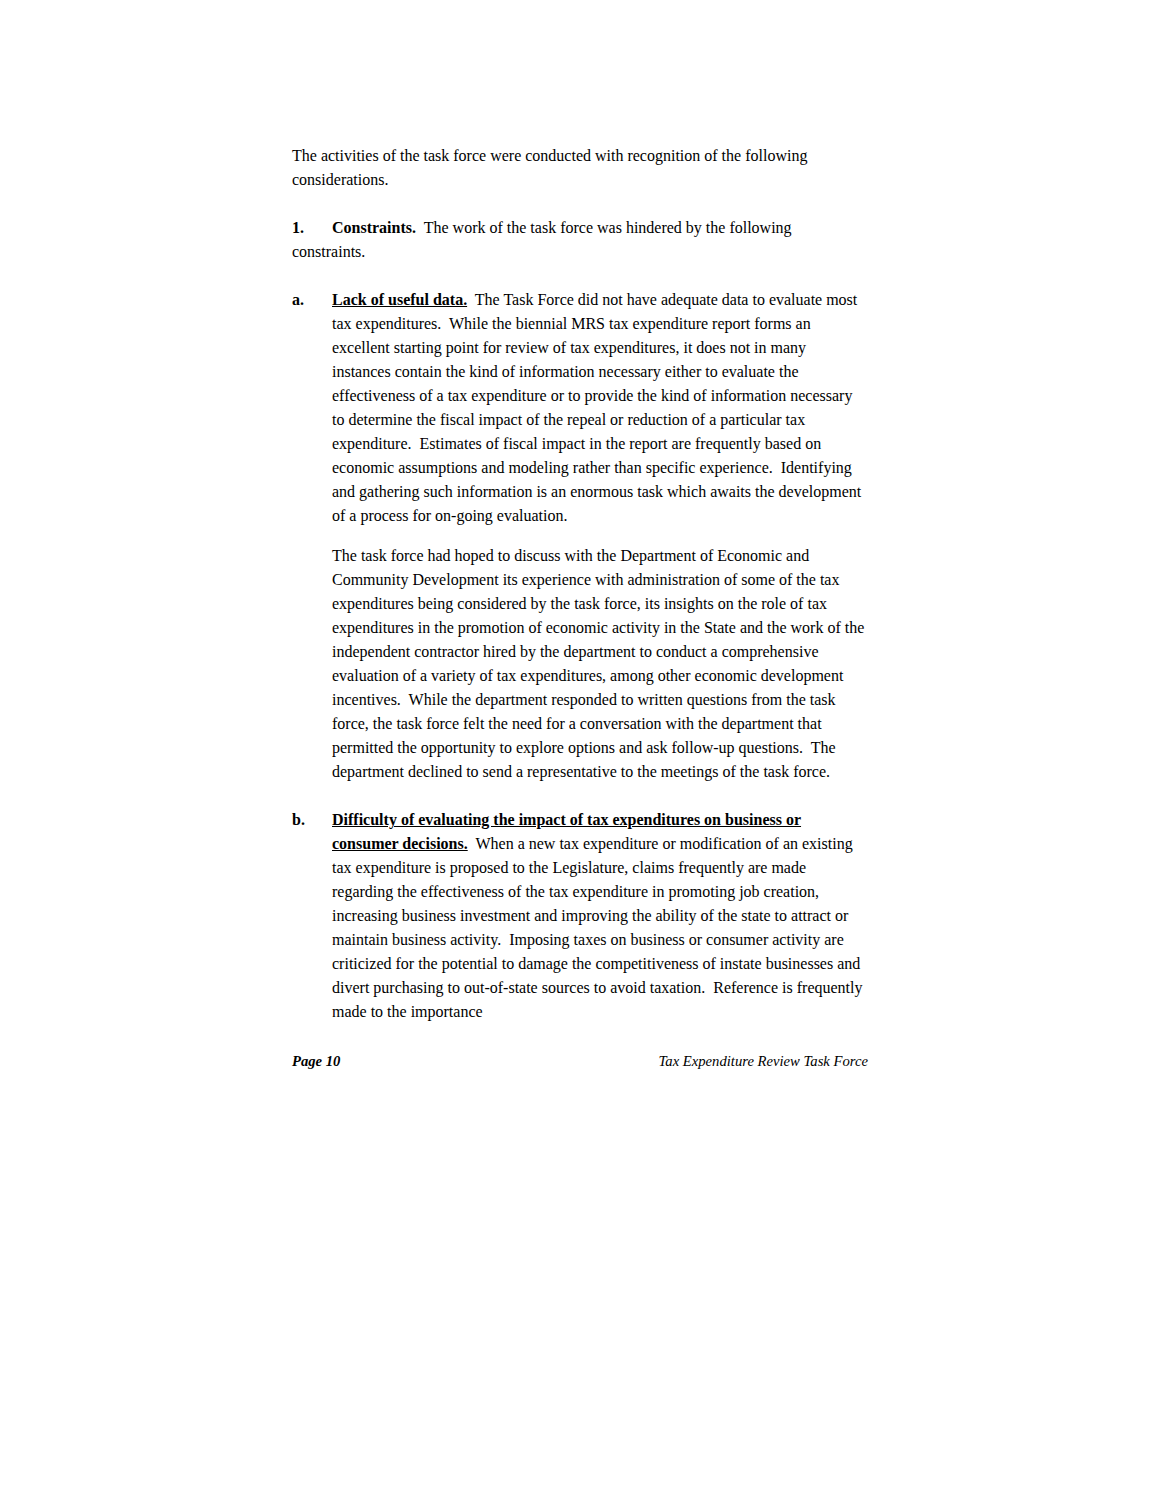The activities of the task force were conducted with recognition of the following considerations.
1. Constraints. The work of the task force was hindered by the following constraints.
a.
Lack of useful data. The Task Force did not have adequate data to evaluate most tax expenditures. While the biennial MRS tax expenditure report forms an excellent starting point for review of tax expenditures, it does not in many instances contain the kind of information necessary either to evaluate the effectiveness of a tax expenditure or to provide the kind of information necessary to determine the fiscal impact of the repeal or reduction of a particular tax expenditure. Estimates of fiscal impact in the report are frequently based on economic assumptions and modeling rather than specific experience. Identifying and gathering such information is an enormous task which awaits the development of a process for on-going evaluation.
The task force had hoped to discuss with the Department of Economic and Community Development its experience with administration of some of the tax expenditures being considered by the task force, its insights on the role of tax expenditures in the promotion of economic activity in the State and the work of the independent contractor hired by the department to conduct a comprehensive evaluation of a variety of tax expenditures, among other economic development incentives. While the department responded to written questions from the task force, the task force felt the need for a conversation with the department that permitted the opportunity to explore options and ask follow-up questions. The department declined to send a representative to the meetings of the task force.
b.
Difficulty of evaluating the impact of tax expenditures on business or consumer decisions. When a new tax expenditure or modification of an existing tax expenditure is proposed to the Legislature, claims frequently are made regarding the effectiveness of the tax expenditure in promoting job creation, increasing business investment and improving the ability of the state to attract or maintain business activity. Imposing taxes on business or consumer activity are criticized for the potential to damage the competitiveness of instate businesses and divert purchasing to out-of-state sources to avoid taxation. Reference is frequently made to the importance
Page 10 Tax Expenditure Review Task Force